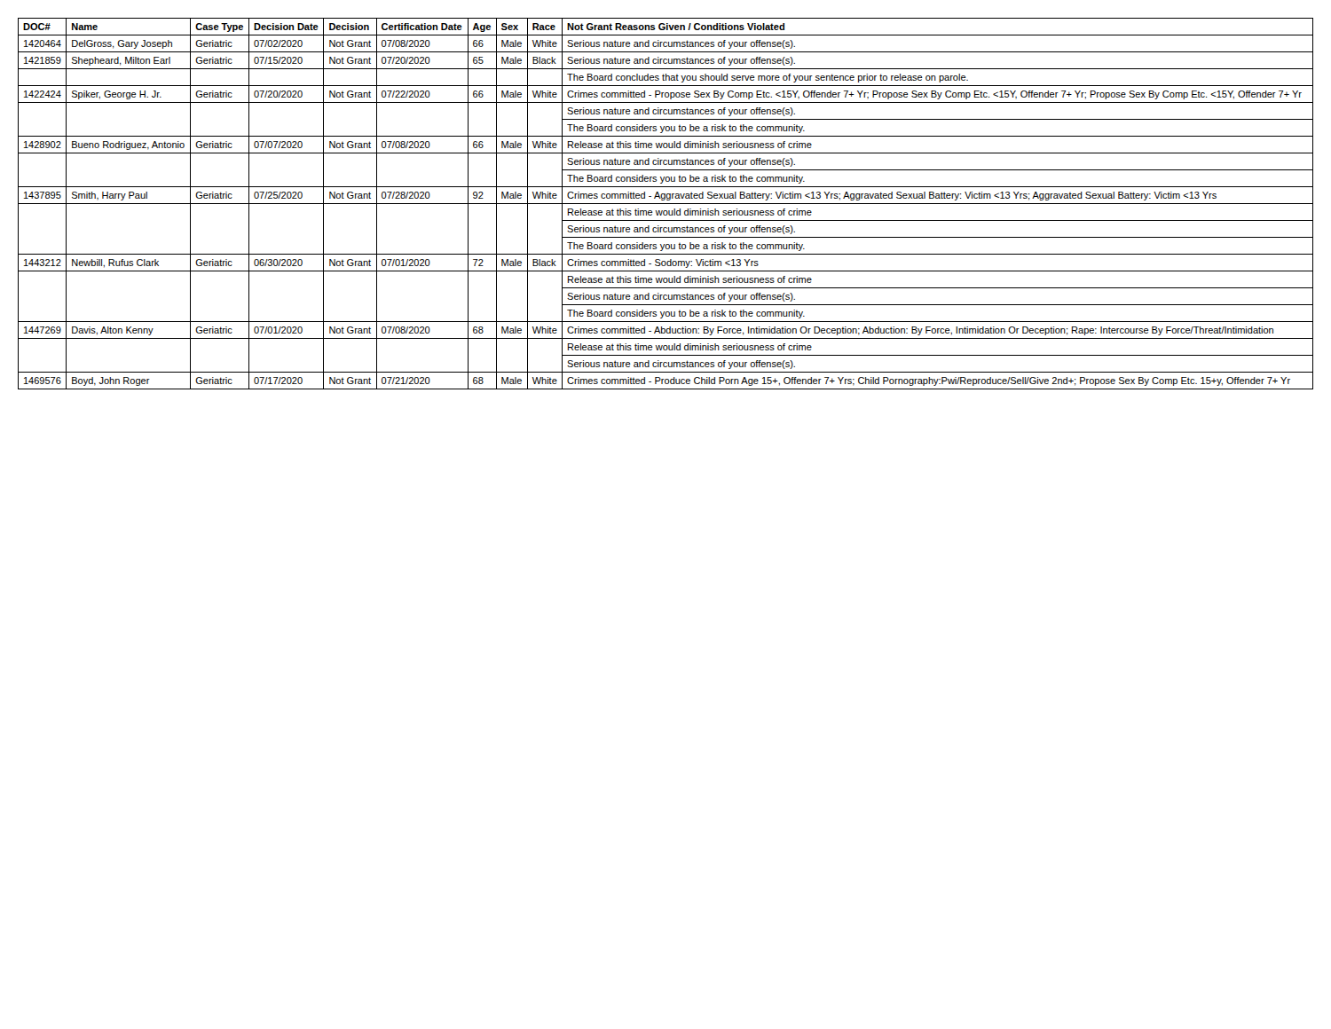| DOC# | Name | Case Type | Decision Date | Decision | Certification Date | Age | Sex | Race | Not Grant Reasons Given / Conditions Violated |
| --- | --- | --- | --- | --- | --- | --- | --- | --- | --- |
| 1420464 | DelGross, Gary Joseph | Geriatric | 07/02/2020 | Not Grant | 07/08/2020 | 66 | Male | White | Serious nature and circumstances of your offense(s). |
| 1421859 | Shepheard, Milton Earl | Geriatric | 07/15/2020 | Not Grant | 07/20/2020 | 65 | Male | Black | Serious nature and circumstances of your offense(s). |
| | | | | | | | | | The Board concludes that you should serve more of your sentence prior to release on parole. |
| 1422424 | Spiker, George H. Jr. | Geriatric | 07/20/2020 | Not Grant | 07/22/2020 | 66 | Male | White | Crimes committed - Propose Sex By Comp Etc. <15Y, Offender 7+ Yr; Propose Sex By Comp Etc. <15Y, Offender 7+ Yr; Propose Sex By Comp Etc. <15Y, Offender 7+ Yr |
| | | | | | | | | | Serious nature and circumstances of your offense(s). |
| | | | | | | | | | The Board considers you to be a risk to the community. |
| 1428902 | Bueno Rodriguez, Antonio | Geriatric | 07/07/2020 | Not Grant | 07/08/2020 | 66 | Male | White | Release at this time would diminish seriousness of crime |
| | | | | | | | | | Serious nature and circumstances of your offense(s). |
| | | | | | | | | | The Board considers you to be a risk to the community. |
| 1437895 | Smith, Harry Paul | Geriatric | 07/25/2020 | Not Grant | 07/28/2020 | 92 | Male | White | Crimes committed - Aggravated Sexual Battery: Victim <13 Yrs; Aggravated Sexual Battery: Victim <13 Yrs; Aggravated Sexual Battery: Victim <13 Yrs |
| | | | | | | | | | Release at this time would diminish seriousness of crime |
| | | | | | | | | | Serious nature and circumstances of your offense(s). |
| | | | | | | | | | The Board considers you to be a risk to the community. |
| 1443212 | Newbill, Rufus Clark | Geriatric | 06/30/2020 | Not Grant | 07/01/2020 | 72 | Male | Black | Crimes committed - Sodomy: Victim <13 Yrs |
| | | | | | | | | | Release at this time would diminish seriousness of crime |
| | | | | | | | | | Serious nature and circumstances of your offense(s). |
| | | | | | | | | | The Board considers you to be a risk to the community. |
| 1447269 | Davis, Alton Kenny | Geriatric | 07/01/2020 | Not Grant | 07/08/2020 | 68 | Male | White | Crimes committed - Abduction: By Force, Intimidation Or Deception; Abduction: By Force, Intimidation Or Deception; Rape: Intercourse By Force/Threat/Intimidation |
| | | | | | | | | | Release at this time would diminish seriousness of crime |
| | | | | | | | | | Serious nature and circumstances of your offense(s). |
| 1469576 | Boyd, John Roger | Geriatric | 07/17/2020 | Not Grant | 07/21/2020 | 68 | Male | White | Crimes committed - Produce Child Porn Age 15+, Offender 7+ Yrs; Child Pornography:Pwi/Reproduce/Sell/Give 2nd+; Propose Sex By Comp Etc. 15+y, Offender 7+ Yr |